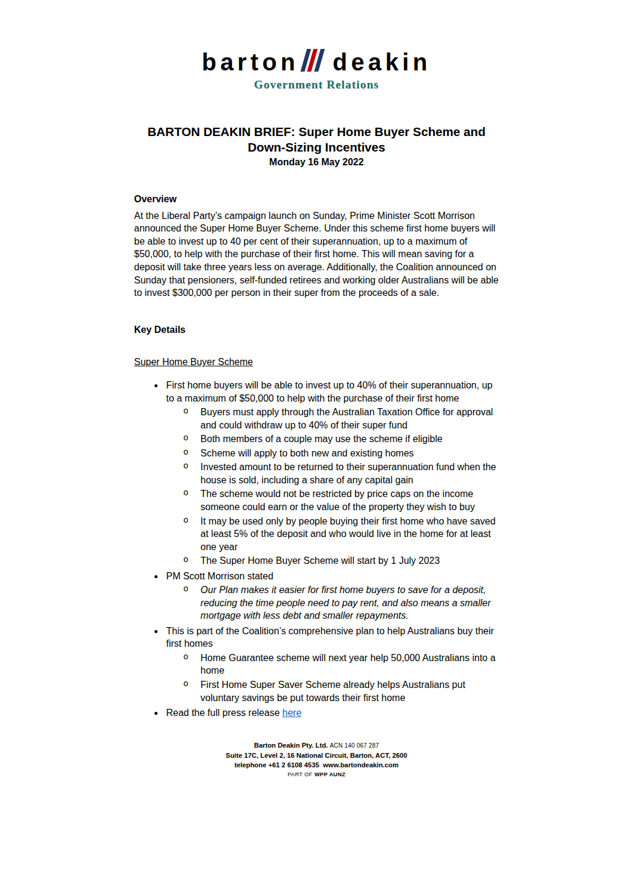barton deakin
Government Relations
BARTON DEAKIN BRIEF: Super Home Buyer Scheme and Down-Sizing Incentives
Monday 16 May 2022
Overview
At the Liberal Party’s campaign launch on Sunday, Prime Minister Scott Morrison announced the Super Home Buyer Scheme. Under this scheme first home buyers will be able to invest up to 40 per cent of their superannuation, up to a maximum of $50,000, to help with the purchase of their first home. This will mean saving for a deposit will take three years less on average. Additionally, the Coalition announced on Sunday that pensioners, self-funded retirees and working older Australians will be able to invest $300,000 per person in their super from the proceeds of a sale.
Key Details
Super Home Buyer Scheme
First home buyers will be able to invest up to 40% of their superannuation, up to a maximum of $50,000 to help with the purchase of their first home
Buyers must apply through the Australian Taxation Office for approval and could withdraw up to 40% of their super fund
Both members of a couple may use the scheme if eligible
Scheme will apply to both new and existing homes
Invested amount to be returned to their superannuation fund when the house is sold, including a share of any capital gain
The scheme would not be restricted by price caps on the income someone could earn or the value of the property they wish to buy
It may be used only by people buying their first home who have saved at least 5% of the deposit and who would live in the home for at least one year
The Super Home Buyer Scheme will start by 1 July 2023
PM Scott Morrison stated
Our Plan makes it easier for first home buyers to save for a deposit, reducing the time people need to pay rent, and also means a smaller mortgage with less debt and smaller repayments.
This is part of the Coalition’s comprehensive plan to help Australians buy their first homes
Home Guarantee scheme will next year help 50,000 Australians into a home
First Home Super Saver Scheme already helps Australians put voluntary savings be put towards their first home
Read the full press release here
Barton Deakin Pty. Ltd. ACN 140 067 287
Suite 17C, Level 2, 16 National Circuit, Barton, ACT, 2600
telephone +61 2 6108 4535 www.bartondeakin.com
PART OF WPP AUNZ